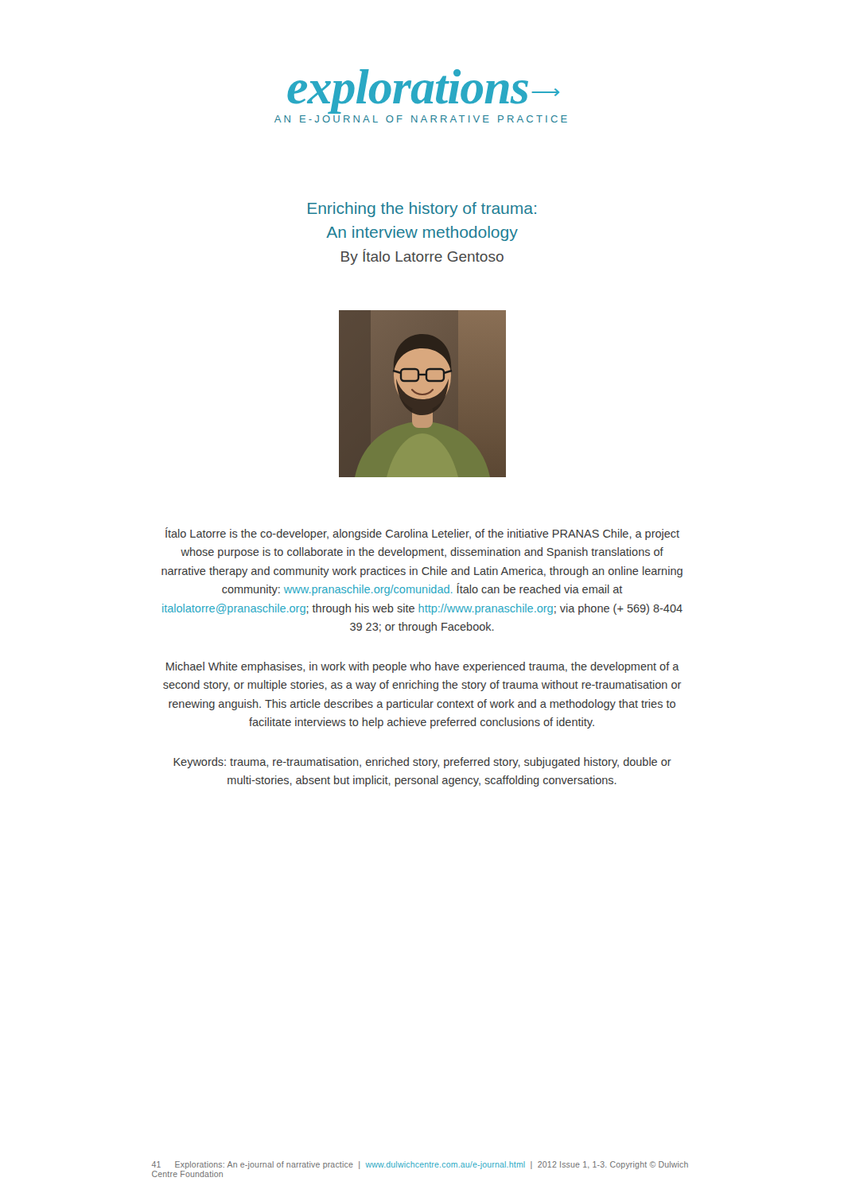explorations⟶
an e-journal of narrative practice
Enriching the history of trauma: An interview methodology
By Ítalo Latorre Gentoso
Ítalo Latorre is the co-developer, alongside Carolina Letelier, of the initiative PRANAS Chile, a project whose purpose is to collaborate in the development, dissemination and Spanish translations of narrative therapy and community work practices in Chile and Latin America, through an online learning community: www.pranaschile.org/comunidad. Ítalo can be reached via email at italolatorre@pranaschile.org; through his web site http://www.pranaschile.org; via phone (+ 569) 8-404 39 23; or through Facebook.
Michael White emphasises, in work with people who have experienced trauma, the development of a second story, or multiple stories, as a way of enriching the story of trauma without re-traumatisation or renewing anguish. This article describes a particular context of work and a methodology that tries to facilitate interviews to help achieve preferred conclusions of identity.
Keywords: trauma, re-traumatisation, enriched story, preferred story, subjugated history, double or multi-stories, absent but implicit, personal agency, scaffolding conversations.
41 Explorations: An e-journal of narrative practice | www.dulwichcentre.com.au/e-journal.html | 2012 Issue 1, 1-3. Copyright © Dulwich Centre Foundation